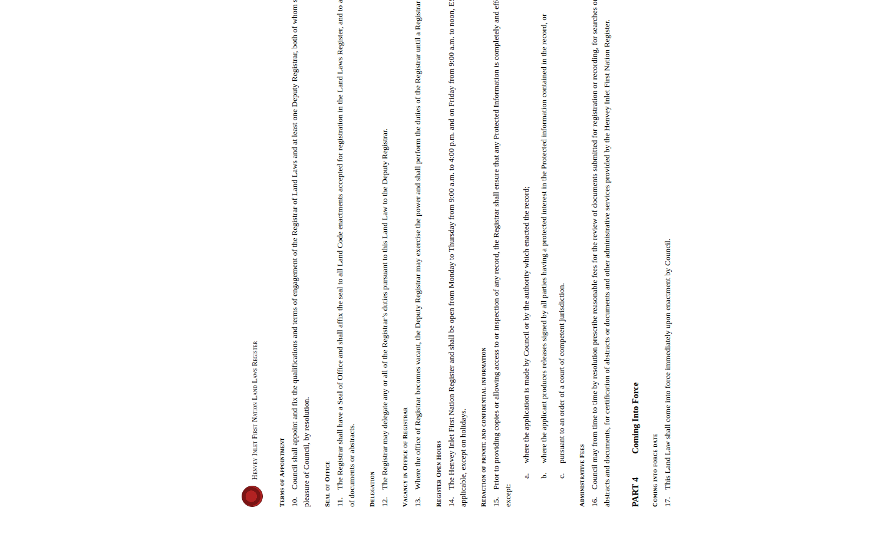Henvey Inlet First Nation Land Laws Register
Page 3 of 3
Terms of Appointment
10. Council shall appoint and fix the qualifications and terms of engagement of the Registrar of Land Laws and at least one Deputy Registrar, both of whom shall serve at the pleasure of Council, by resolution.
Seal of Office
11. The Registrar shall have a Seal of Office and shall affix the seal to all Land Code enactments accepted for registration in the Land Laws Register, and to all certified copies of documents or abstracts.
Delegation
12. The Registrar may delegate any or all of the Registrar’s duties pursuant to this Land Law to the Deputy Registrar.
Vacancy in Office of Registrar
13. Where the office of Registrar becomes vacant, the Deputy Registrar may exercise the power and shall perform the duties of the Registrar until a Registrar is appointed.
Register Open Hours
14. The Henvey Inlet First Nation Register and shall be open from Monday to Thursday from 9:00 a.m. to 4:00 p.m. and on Friday from 9:00 a.m. to noon, EST or EDST, as applicable, except on holidays.
Redaction of private and confidential information
15. Prior to providing copies or allowing access to or inspection of any record, the Registrar shall ensure that any Protected Information is completely and effectively redacted, except:
a. where the application is made by Council or by the authority which enacted the record;
b. where the applicant produces releases signed by all parties having a protected interest in the Protected information contained in the record, or
c. pursuant to an order of a court of competent jurisdiction.
Administrative Fees
16. Council may from time to time by resolution prescribe reasonable fees for the review of documents submitted for registration or recording, for searches or viewings of abstracts and documents, for certification of abstracts or documents and other administrative services provided by the Henvey Inlet First Nation Register.
PART 4 Coming Into Force
Coming into force date
17. This Land Law shall come into force immediately upon enactment by Council.